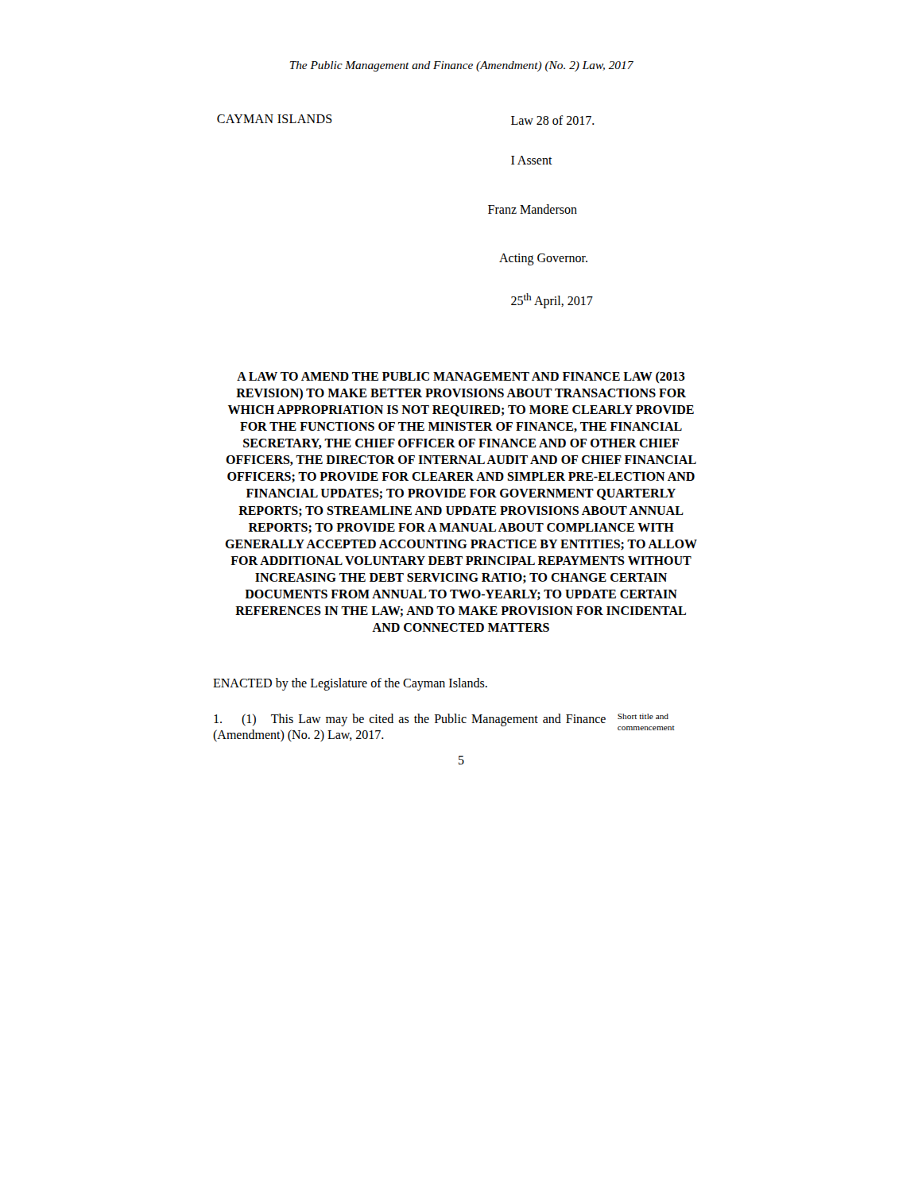The Public Management and Finance (Amendment) (No. 2) Law, 2017
CAYMAN ISLANDS
Law 28 of 2017.
I Assent
Franz Manderson
Acting Governor.
25th April, 2017
A Law to amend the Public Management and Finance Law (2013 Revision) to make better provisions about transactions for which appropriation is not required; to more clearly provide for the functions of the Minister of Finance, the Financial Secretary, the Chief Officer of Finance and of other Chief Officers, the Director of Internal Audit and of Chief Financial Officers; to provide for clearer and simpler pre-election and financial updates; to provide for government quarterly reports; to streamline and update provisions about annual reports; to provide for a manual about compliance with generally accepted accounting practice by entities; to allow for additional voluntary debt principal repayments without increasing the debt servicing ratio; to change certain documents from annual to two-yearly; to update certain references in the Law; and to make provision for incidental and connected matters
ENACTED by the Legislature of the Cayman Islands.
Short title and commencement
1. (1) This Law may be cited as the Public Management and Finance (Amendment) (No. 2) Law, 2017.
5